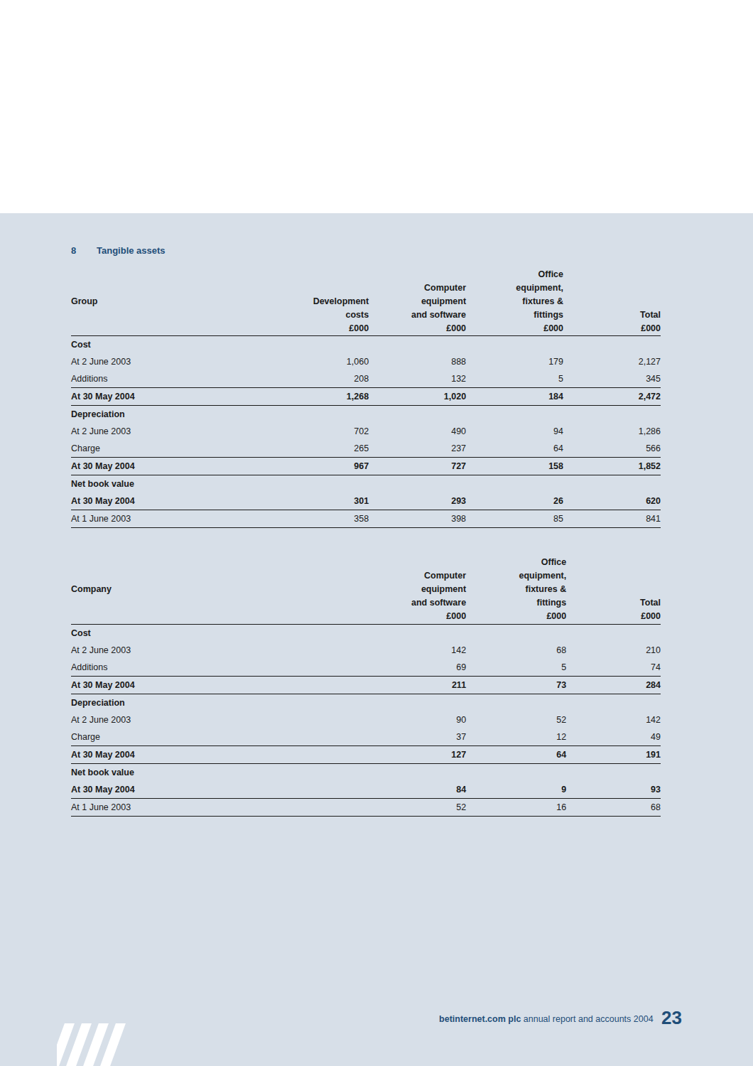8
Tangible assets
| | | | Office | |
| --- | --- | --- | --- | --- |
| | | Computer | equipment, | |
| Group | Development | equipment | fixtures & | |
| | costs | and software | fittings | Total |
| | £000 | £000 | £000 | £000 |
| Cost | | | | |
| At 2 June 2003 | 1,060 | 888 | 179 | 2,127 |
| Additions | 208 | 132 | 5 | 345 |
| At 30 May 2004 | 1,268 | 1,020 | 184 | 2,472 |
| Depreciation | | | | |
| At 2 June 2003 | 702 | 490 | 94 | 1,286 |
| Charge | 265 | 237 | 64 | 566 |
| At 30 May 2004 | 967 | 727 | 158 | 1,852 |
| Net book value | | | | |
| At 30 May 2004 | 301 | 293 | 26 | 620 |
| At 1 June 2003 | 358 | 398 | 85 | 841 |
| | | Office | |
| --- | --- | --- | --- |
| | Computer | equipment, | |
| Company | equipment | fixtures & | |
| | and software | fittings | Total |
| | £000 | £000 | £000 |
| Cost | | | |
| At 2 June 2003 | 142 | 68 | 210 |
| Additions | 69 | 5 | 74 |
| At 30 May 2004 | 211 | 73 | 284 |
| Depreciation | | | |
| At 2 June 2003 | 90 | 52 | 142 |
| Charge | 37 | 12 | 49 |
| At 30 May 2004 | 127 | 64 | 191 |
| Net book value | | | |
| At 30 May 2004 | 84 | 9 | 93 |
| At 1 June 2003 | 52 | 16 | 68 |
betinternet.com plc annual report and accounts 2004 23